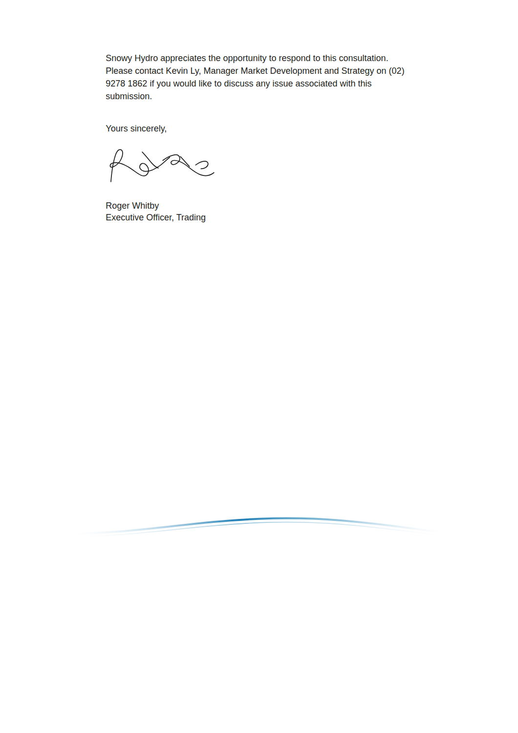Snowy Hydro appreciates the opportunity to respond to this consultation. Please contact Kevin Ly, Manager Market Development and Strategy on (02) 9278 1862 if you would like to discuss any issue associated with this submission.
Yours sincerely,
Roger Whitby
Executive Officer, Trading